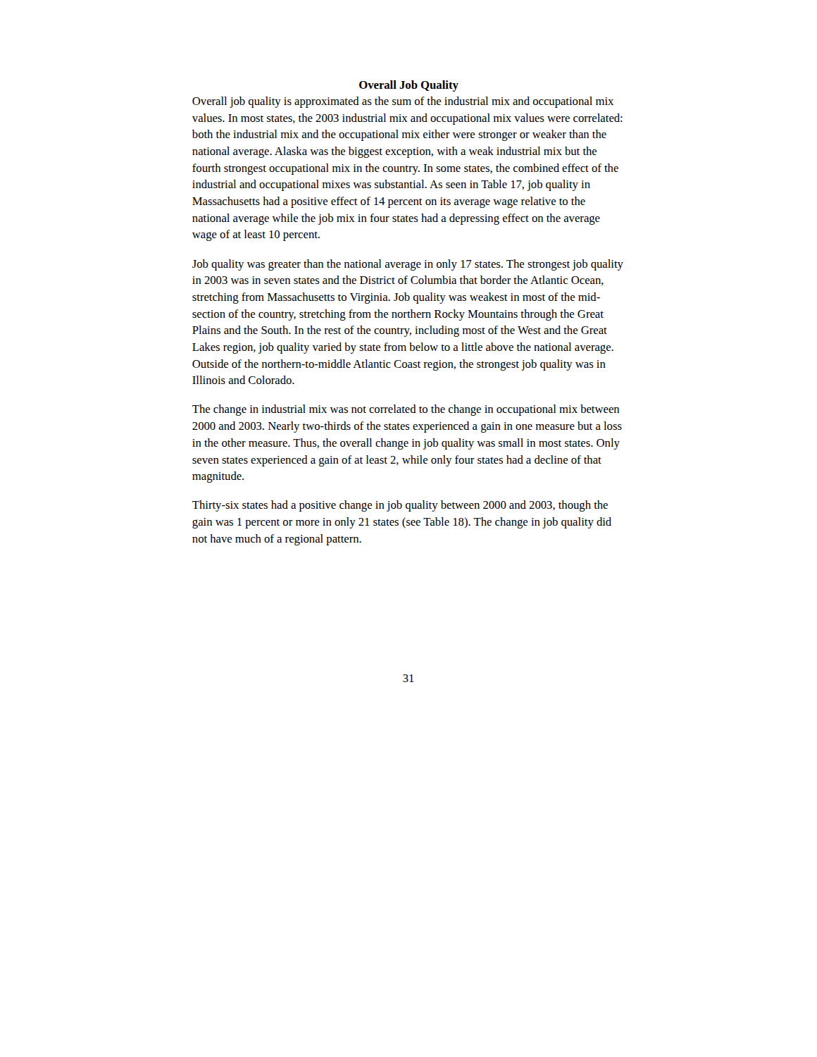Overall Job Quality
Overall job quality is approximated as the sum of the industrial mix and occupational mix values. In most states, the 2003 industrial mix and occupational mix values were correlated: both the industrial mix and the occupational mix either were stronger or weaker than the national average. Alaska was the biggest exception, with a weak industrial mix but the fourth strongest occupational mix in the country. In some states, the combined effect of the industrial and occupational mixes was substantial. As seen in Table 17, job quality in Massachusetts had a positive effect of 14 percent on its average wage relative to the national average while the job mix in four states had a depressing effect on the average wage of at least 10 percent.
Job quality was greater than the national average in only 17 states. The strongest job quality in 2003 was in seven states and the District of Columbia that border the Atlantic Ocean, stretching from Massachusetts to Virginia. Job quality was weakest in most of the mid-section of the country, stretching from the northern Rocky Mountains through the Great Plains and the South. In the rest of the country, including most of the West and the Great Lakes region, job quality varied by state from below to a little above the national average. Outside of the northern-to-middle Atlantic Coast region, the strongest job quality was in Illinois and Colorado.
The change in industrial mix was not correlated to the change in occupational mix between 2000 and 2003. Nearly two-thirds of the states experienced a gain in one measure but a loss in the other measure. Thus, the overall change in job quality was small in most states. Only seven states experienced a gain of at least 2, while only four states had a decline of that magnitude.
Thirty-six states had a positive change in job quality between 2000 and 2003, though the gain was 1 percent or more in only 21 states (see Table 18). The change in job quality did not have much of a regional pattern.
31